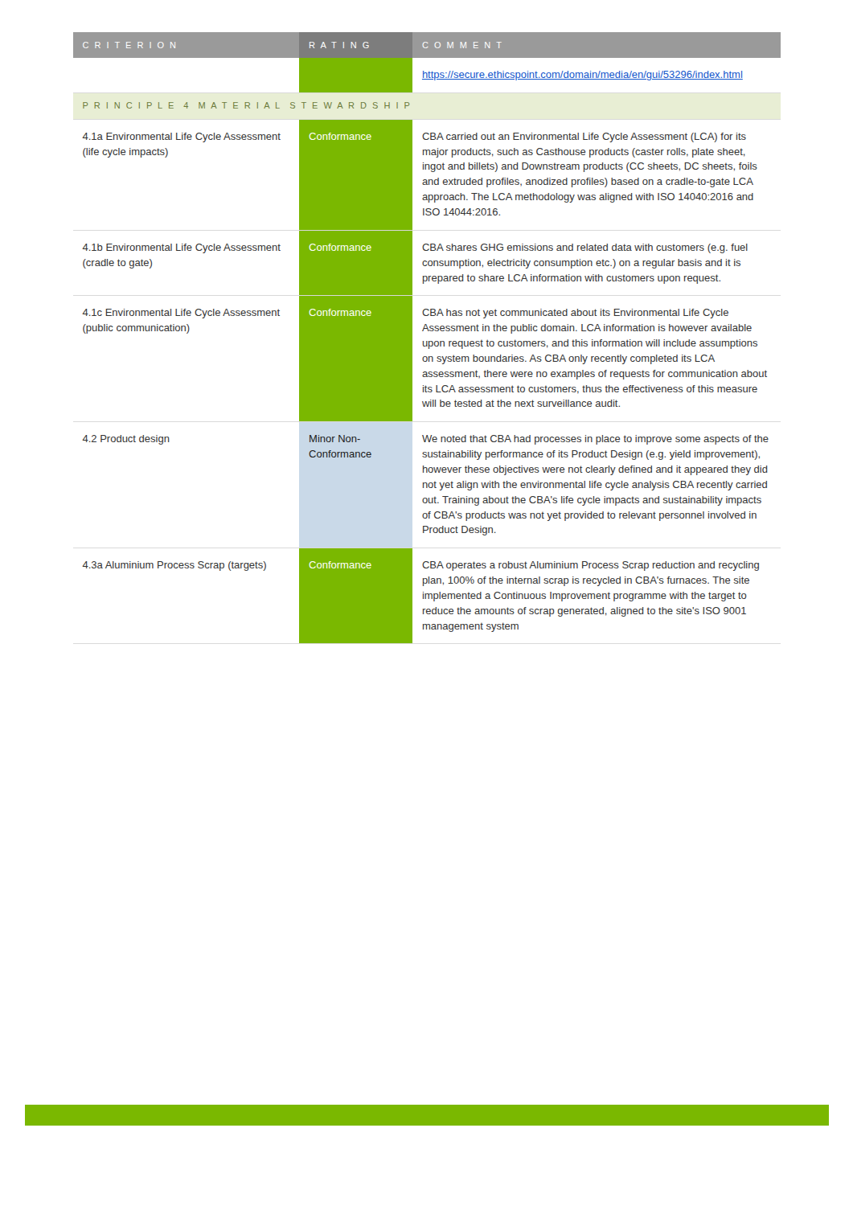| C R I T E R I O N | R A T I N G | C O M M E N T |
| --- | --- | --- |
| | | https://secure.ethicspoint.com/domain/media/en/gui/53296/index.html |
| P R I N C I P L E 4 M A T E R I A L S T E W A R D S H I P |
| 4.1a Environmental Life Cycle Assessment (life cycle impacts) | Conformance | CBA carried out an Environmental Life Cycle Assessment (LCA) for its major products, such as Casthouse products (caster rolls, plate sheet, ingot and billets) and Downstream products (CC sheets, DC sheets, foils and extruded profiles, anodized profiles) based on a cradle-to-gate LCA approach. The LCA methodology was aligned with ISO 14040:2016 and ISO 14044:2016. |
| 4.1b Environmental Life Cycle Assessment (cradle to gate) | Conformance | CBA shares GHG emissions and related data with customers (e.g. fuel consumption, electricity consumption etc.) on a regular basis and it is prepared to share LCA information with customers upon request. |
| 4.1c Environmental Life Cycle Assessment (public communication) | Conformance | CBA has not yet communicated about its Environmental Life Cycle Assessment in the public domain. LCA information is however available upon request to customers, and this information will include assumptions on system boundaries. As CBA only recently completed its LCA assessment, there were no examples of requests for communication about its LCA assessment to customers, thus the effectiveness of this measure will be tested at the next surveillance audit. |
| 4.2 Product design | Minor Non-Conformance | We noted that CBA had processes in place to improve some aspects of the sustainability performance of its Product Design (e.g. yield improvement), however these objectives were not clearly defined and it appeared they did not yet align with the environmental life cycle analysis CBA recently carried out. Training about the CBA's life cycle impacts and sustainability impacts of CBA's products was not yet provided to relevant personnel involved in Product Design. |
| 4.3a Aluminium Process Scrap (targets) | Conformance | CBA operates a robust Aluminium Process Scrap reduction and recycling plan, 100% of the internal scrap is recycled in CBA's furnaces. The site implemented a Continuous Improvement programme with the target to reduce the amounts of scrap generated, aligned to the site's ISO 9001 management system |